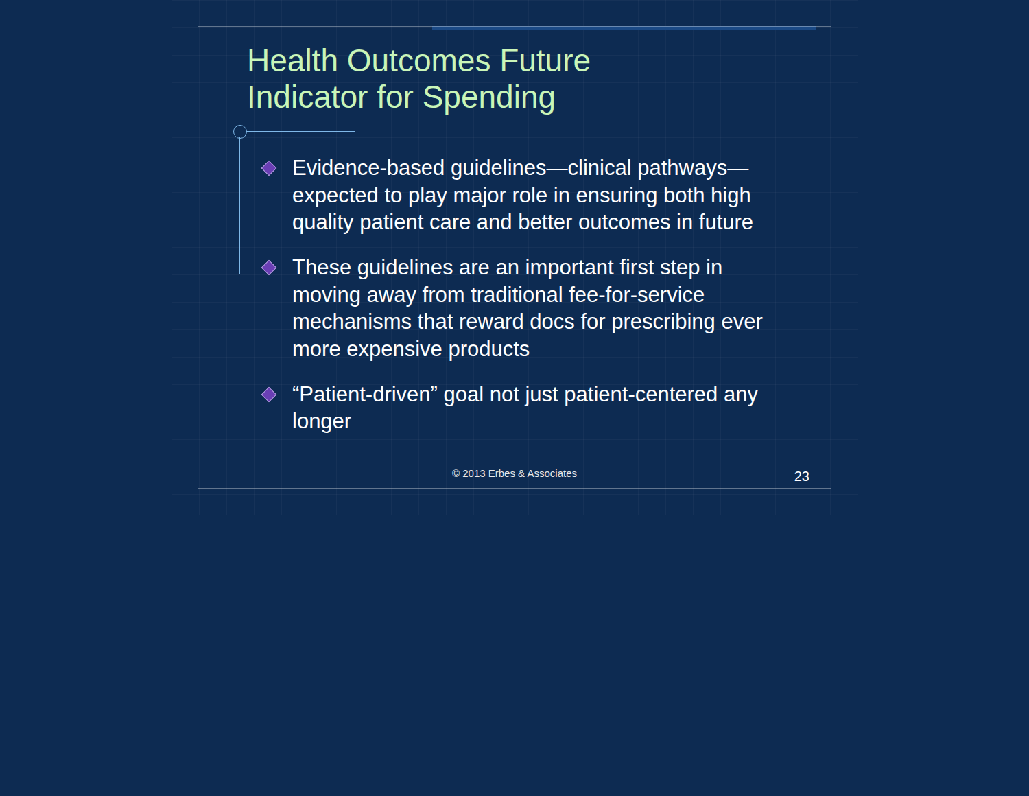Health Outcomes Future
Indicator for Spending
Evidence-based guidelines—clinical pathways—expected to play major role in ensuring both high quality patient care and better outcomes in future
These guidelines are an important first step in moving away from traditional fee-for-service mechanisms that reward docs for prescribing ever more expensive products
“Patient-driven” goal not just patient-centered any longer
© 2013 Erbes & Associates
23